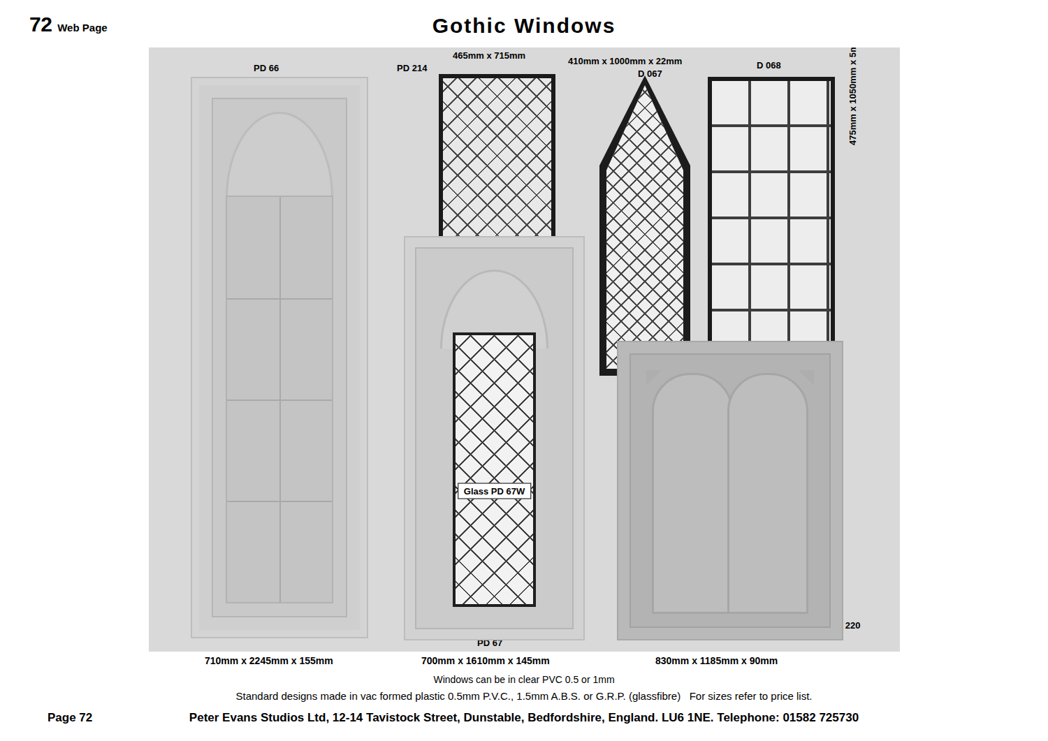72 Web Page
Gothic Windows
PD 66 PD 214 465mm x 715mm 410mm x 1000mm x 22mm D 067 D 068 475mm x 1050mm x 5mm PD 67 PD 220
Glass PD 67W
710mm x 2245mm x 155mm 700mm x 1610mm x 145mm 830mm x 1185mm x 90mm
Windows can be in clear PVC 0.5 or 1mm
Standard designs made in vac formed plastic 0.5mm P.V.C., 1.5mm A.B.S. or G.R.P. (glassfibre) For sizes refer to price list.
Page 72 Peter Evans Studios Ltd, 12-14 Tavistock Street, Dunstable, Bedfordshire, England. LU6 1NE. Telephone: 01582 725730